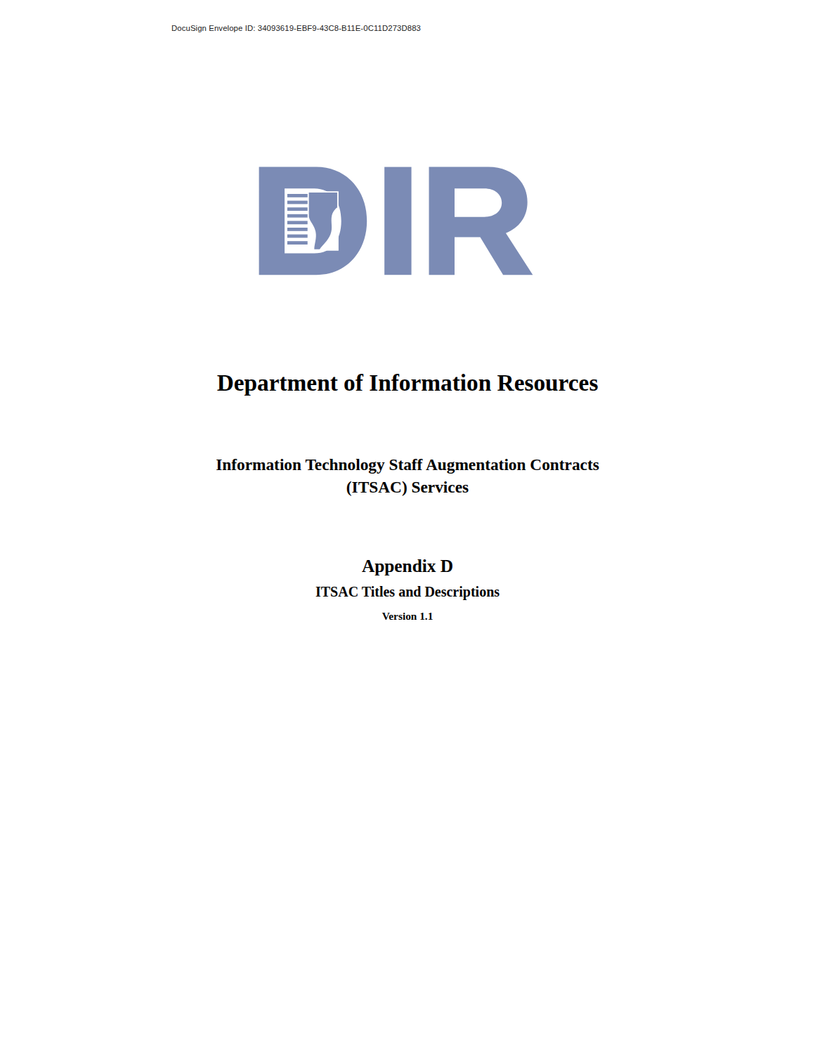DocuSign Envelope ID: 34093619-EBF9-43C8-B11E-0C11D273D883
Department of Information Resources
Information Technology Staff Augmentation Contracts
(ITSAC) Services
Appendix D
ITSAC Titles and Descriptions
Version 1.1